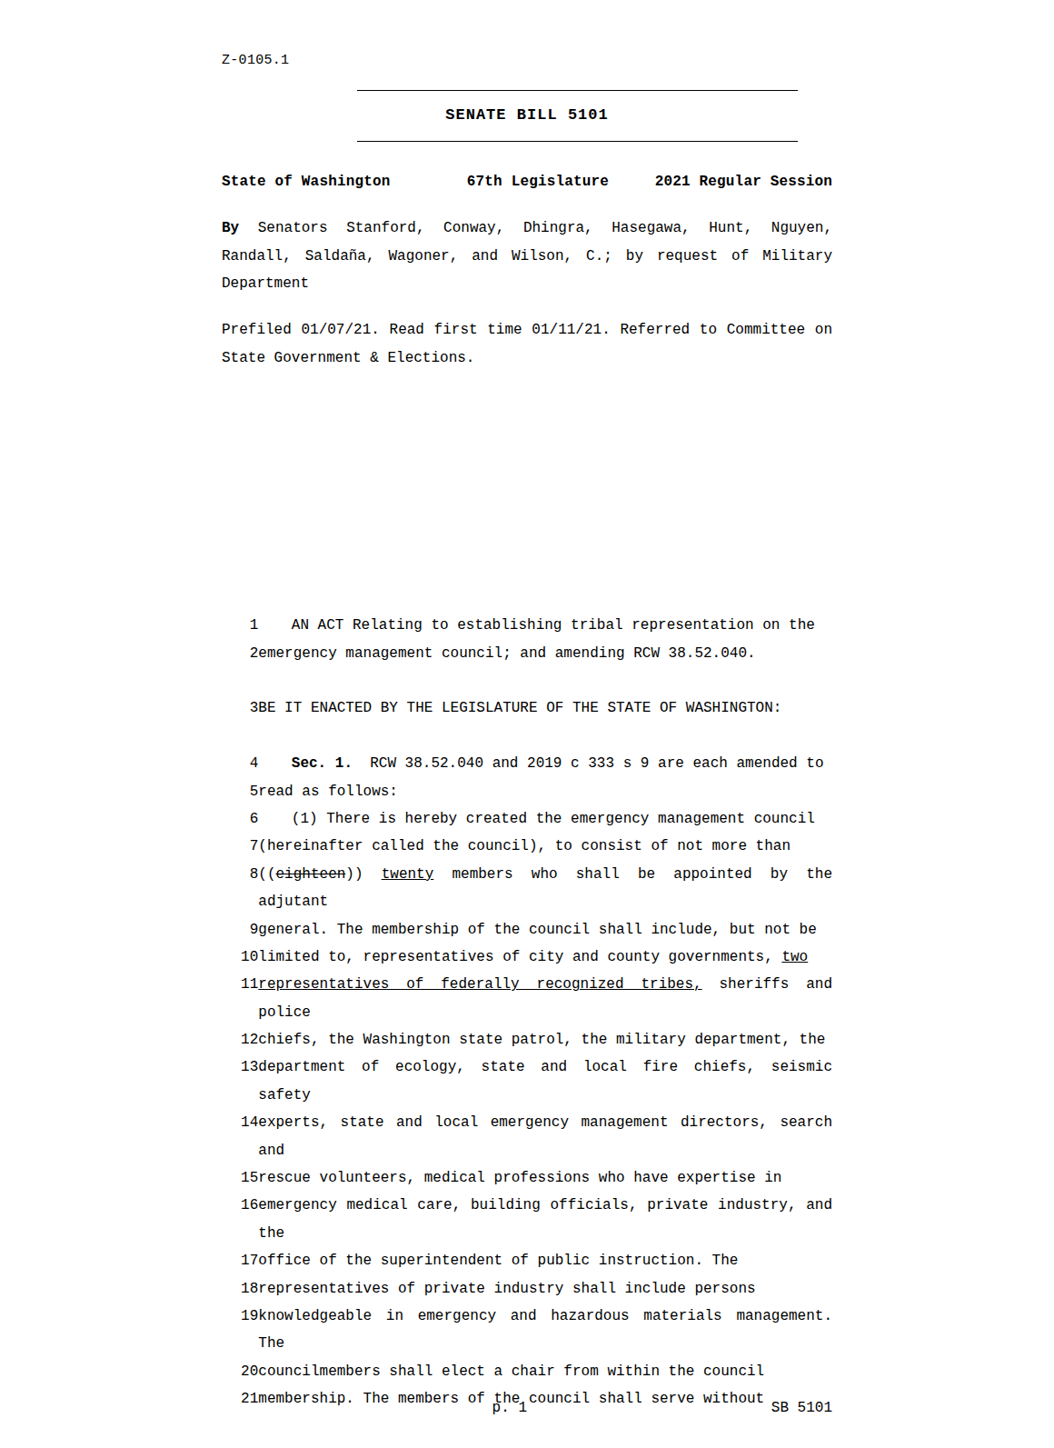Z-0105.1
SENATE BILL 5101
State of Washington 67th Legislature 2021 Regular Session
By Senators Stanford, Conway, Dhingra, Hasegawa, Hunt, Nguyen, Randall, Saldaña, Wagoner, and Wilson, C.; by request of Military Department
Prefiled 01/07/21. Read first time 01/11/21. Referred to Committee on State Government & Elections.
| 1 | AN ACT Relating to establishing tribal representation on the |
| 2 | emergency management council; and amending RCW 38.52.040. |
| 3 | BE IT ENACTED BY THE LEGISLATURE OF THE STATE OF WASHINGTON: |
| 4 | Sec. 1. RCW 38.52.040 and 2019 c 333 s 9 are each amended to |
| 5 | read as follows: |
| 6 | (1) There is hereby created the emergency management council |
| 7 | (hereinafter called the council), to consist of not more than |
| 8 | (( eighteen )) twenty members who shall be appointed by the adjutant |
| 9 | general. The membership of the council shall include, but not be |
| 10 | limited to, representatives of city and county governments, two |
| 11 | representatives of federally recognized tribes, sheriffs and police |
| 12 | chiefs, the Washington state patrol, the military department, the |
| 13 | department of ecology, state and local fire chiefs, seismic safety |
| 14 | experts, state and local emergency management directors, search and |
| 15 | rescue volunteers, medical professions who have expertise in |
| 16 | emergency medical care, building officials, private industry, and the |
| 17 | office of the superintendent of public instruction. The |
| 18 | representatives of private industry shall include persons |
| 19 | knowledgeable in emergency and hazardous materials management. The |
| 20 | councilmembers shall elect a chair from within the council |
| 21 | membership. The members of the council shall serve without |
p. 1 SB 5101